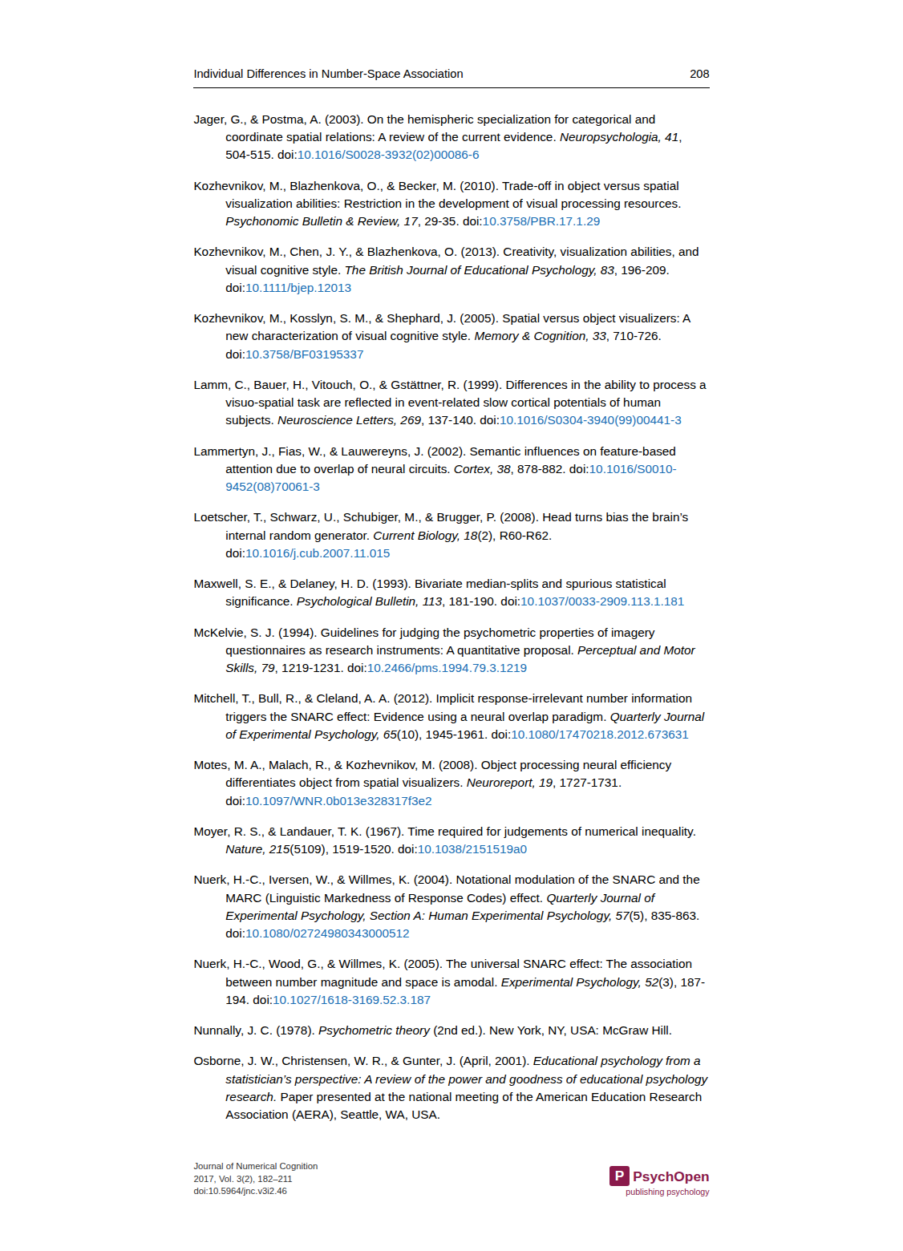Individual Differences in Number-Space Association 208
Jager, G., & Postma, A. (2003). On the hemispheric specialization for categorical and coordinate spatial relations: A review of the current evidence. Neuropsychologia, 41, 504-515. doi:10.1016/S0028-3932(02)00086-6
Kozhevnikov, M., Blazhenkova, O., & Becker, M. (2010). Trade-off in object versus spatial visualization abilities: Restriction in the development of visual processing resources. Psychonomic Bulletin & Review, 17, 29-35. doi:10.3758/PBR.17.1.29
Kozhevnikov, M., Chen, J. Y., & Blazhenkova, O. (2013). Creativity, visualization abilities, and visual cognitive style. The British Journal of Educational Psychology, 83, 196-209. doi:10.1111/bjep.12013
Kozhevnikov, M., Kosslyn, S. M., & Shephard, J. (2005). Spatial versus object visualizers: A new characterization of visual cognitive style. Memory & Cognition, 33, 710-726. doi:10.3758/BF03195337
Lamm, C., Bauer, H., Vitouch, O., & Gstättner, R. (1999). Differences in the ability to process a visuo-spatial task are reflected in event-related slow cortical potentials of human subjects. Neuroscience Letters, 269, 137-140. doi:10.1016/S0304-3940(99)00441-3
Lammertyn, J., Fias, W., & Lauwereyns, J. (2002). Semantic influences on feature-based attention due to overlap of neural circuits. Cortex, 38, 878-882. doi:10.1016/S0010-9452(08)70061-3
Loetscher, T., Schwarz, U., Schubiger, M., & Brugger, P. (2008). Head turns bias the brain’s internal random generator. Current Biology, 18(2), R60-R62. doi:10.1016/j.cub.2007.11.015
Maxwell, S. E., & Delaney, H. D. (1993). Bivariate median-splits and spurious statistical significance. Psychological Bulletin, 113, 181-190. doi:10.1037/0033-2909.113.1.181
McKelvie, S. J. (1994). Guidelines for judging the psychometric properties of imagery questionnaires as research instruments: A quantitative proposal. Perceptual and Motor Skills, 79, 1219-1231. doi:10.2466/pms.1994.79.3.1219
Mitchell, T., Bull, R., & Cleland, A. A. (2012). Implicit response-irrelevant number information triggers the SNARC effect: Evidence using a neural overlap paradigm. Quarterly Journal of Experimental Psychology, 65(10), 1945-1961. doi:10.1080/17470218.2012.673631
Motes, M. A., Malach, R., & Kozhevnikov, M. (2008). Object processing neural efficiency differentiates object from spatial visualizers. Neuroreport, 19, 1727-1731. doi:10.1097/WNR.0b013e328317f3e2
Moyer, R. S., & Landauer, T. K. (1967). Time required for judgements of numerical inequality. Nature, 215(5109), 1519-1520. doi:10.1038/2151519a0
Nuerk, H.-C., Iversen, W., & Willmes, K. (2004). Notational modulation of the SNARC and the MARC (Linguistic Markedness of Response Codes) effect. Quarterly Journal of Experimental Psychology, Section A: Human Experimental Psychology, 57(5), 835-863. doi:10.1080/02724980343000512
Nuerk, H.-C., Wood, G., & Willmes, K. (2005). The universal SNARC effect: The association between number magnitude and space is amodal. Experimental Psychology, 52(3), 187-194. doi:10.1027/1618-3169.52.3.187
Nunnally, J. C. (1978). Psychometric theory (2nd ed.). New York, NY, USA: McGraw Hill.
Osborne, J. W., Christensen, W. R., & Gunter, J. (April, 2001). Educational psychology from a statistician’s perspective: A review of the power and goodness of educational psychology research. Paper presented at the national meeting of the American Education Research Association (AERA), Seattle, WA, USA.
Journal of Numerical Cognition
2017, Vol. 3(2), 182–211
doi:10.5964/jnc.v3i2.46
PPsychOpen publishing psychology